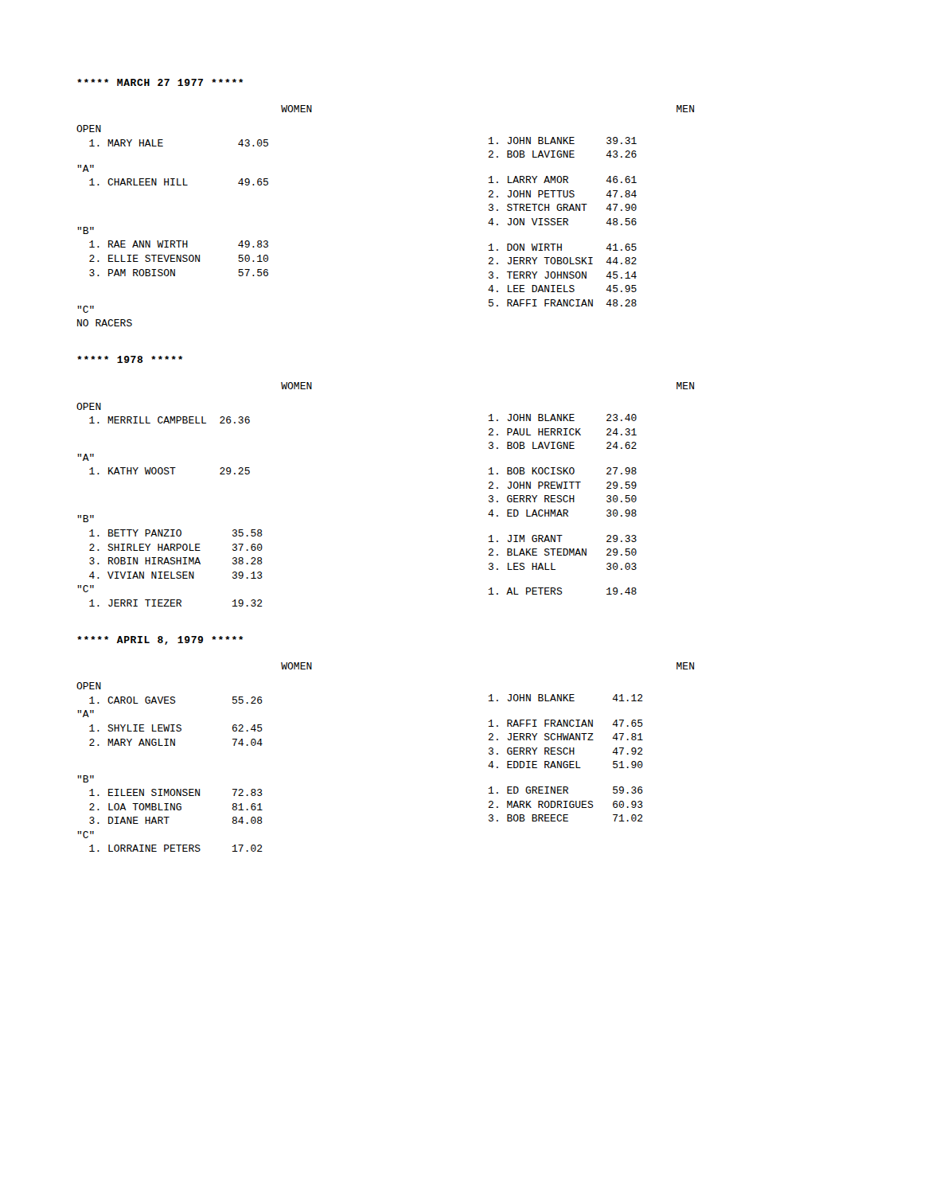***** MARCH 27 1977 *****
| WOMEN OPEN 1. MARY HALE 43.05 "A" 1. CHARLEEN HILL 49.65 "B" 1. RAE ANN WIRTH 49.83 2. ELLIE STEVENSON 50.10 3. PAM ROBISON 57.56 "C" NO RACERS | MEN 1. JOHN BLANKE 39.31 2. BOB LAVIGNE 43.26 1. LARRY AMOR 46.61 2. JOHN PETTUS 47.84 3. STRETCH GRANT 47.90 4. JON VISSER 48.56 1. DON WIRTH 41.65 2. JERRY TOBOLSKI 44.82 3. TERRY JOHNSON 45.14 4. LEE DANIELS 45.95 5. RAFFI FRANCIAN 48.28 |
***** 1978 *****
| WOMEN OPEN 1. MERRILL CAMPBELL 26.36 "A" 1. KATHY WOOST 29.25 "B" 1. BETTY PANZIO 35.58 2. SHIRLEY HARPOLE 37.60 3. ROBIN HIRASHIMA 38.28 4. VIVIAN NIELSEN 39.13 "C" 1. JERRI TIEZER 19.32 | MEN 1. JOHN BLANKE 23.40 2. PAUL HERRICK 24.31 3. BOB LAVIGNE 24.62 1. BOB KOCISKO 27.98 2. JOHN PREWITT 29.59 3. GERRY RESCH 30.50 4. ED LACHMAR 30.98 1. JIM GRANT 29.33 2. BLAKE STEDMAN 29.50 3. LES HALL 30.03 1. AL PETERS 19.48 |
***** APRIL 8, 1979 *****
| WOMEN OPEN 1. CAROL GAVES 55.26 "A" 1. SHYLIE LEWIS 62.45 2. MARY ANGLIN 74.04 "B" 1. EILEEN SIMONSEN 72.83 2. LOA TOMBLING 81.61 3. DIANE HART 84.08 "C" 1. LORRAINE PETERS 17.02 | MEN 1. JOHN BLANKE 41.12 1. RAFFI FRANCIAN 47.65 2. JERRY SCHWANTZ 47.81 3. GERRY RESCH 47.92 4. EDDIE RANGEL 51.90 1. ED GREINER 59.36 2. MARK RODRIGUES 60.93 3. BOB BREECE 71.02 |